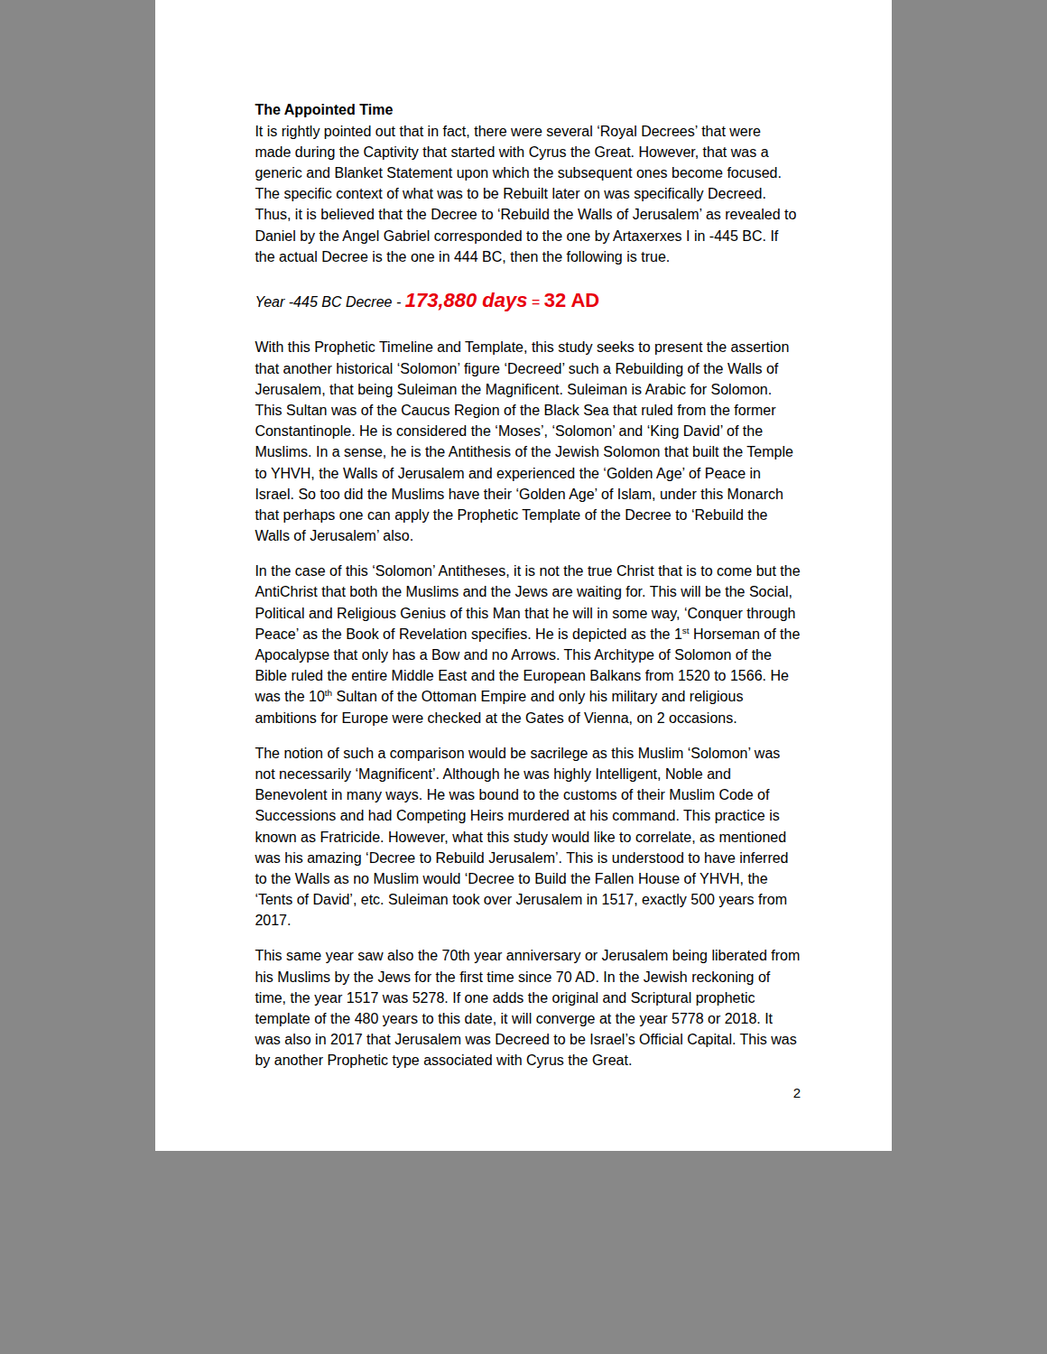The Appointed Time
It is rightly pointed out that in fact, there were several ‘Royal Decrees’ that were made during the Captivity that started with Cyrus the Great. However, that was a generic and Blanket Statement upon which the subsequent ones become focused. The specific context of what was to be Rebuilt later on was specifically Decreed. Thus, it is believed that the Decree to ‘Rebuild the Walls of Jerusalem’ as revealed to Daniel by the Angel Gabriel corresponded to the one by Artaxerxes I in -445 BC. If the actual Decree is the one in 444 BC, then the following is true.
Year -445 BC Decree - 173,880 days = 32 AD
With this Prophetic Timeline and Template, this study seeks to present the assertion that another historical ‘Solomon’ figure ‘Decreed’ such a Rebuilding of the Walls of Jerusalem, that being Suleiman the Magnificent. Suleiman is Arabic for Solomon. This Sultan was of the Caucus Region of the Black Sea that ruled from the former Constantinople. He is considered the ‘Moses’, ‘Solomon’ and ‘King David’ of the Muslims. In a sense, he is the Antithesis of the Jewish Solomon that built the Temple to YHVH, the Walls of Jerusalem and experienced the ‘Golden Age’ of Peace in Israel. So too did the Muslims have their ‘Golden Age’ of Islam, under this Monarch that perhaps one can apply the Prophetic Template of the Decree to ‘Rebuild the Walls of Jerusalem’ also.
In the case of this ‘Solomon’ Antitheses, it is not the true Christ that is to come but the AntiChrist that both the Muslims and the Jews are waiting for. This will be the Social, Political and Religious Genius of this Man that he will in some way, ‘Conquer through Peace’ as the Book of Revelation specifies. He is depicted as the 1st Horseman of the Apocalypse that only has a Bow and no Arrows. This Architype of Solomon of the Bible ruled the entire Middle East and the European Balkans from 1520 to 1566. He was the 10th Sultan of the Ottoman Empire and only his military and religious ambitions for Europe were checked at the Gates of Vienna, on 2 occasions.
The notion of such a comparison would be sacrilege as this Muslim ‘Solomon’ was not necessarily ‘Magnificent’. Although he was highly Intelligent, Noble and Benevolent in many ways. He was bound to the customs of their Muslim Code of Successions and had Competing Heirs murdered at his command. This practice is known as Fratricide. However, what this study would like to correlate, as mentioned was his amazing ‘Decree to Rebuild Jerusalem’. This is understood to have inferred to the Walls as no Muslim would ‘Decree to Build the Fallen House of YHVH, the ‘Tents of David’, etc. Suleiman took over Jerusalem in 1517, exactly 500 years from 2017.
This same year saw also the 70th year anniversary or Jerusalem being liberated from his Muslims by the Jews for the first time since 70 AD. In the Jewish reckoning of time, the year 1517 was 5278. If one adds the original and Scriptural prophetic template of the 480 years to this date, it will converge at the year 5778 or 2018. It was also in 2017 that Jerusalem was Decreed to be Israel’s Official Capital. This was by another Prophetic type associated with Cyrus the Great.
2